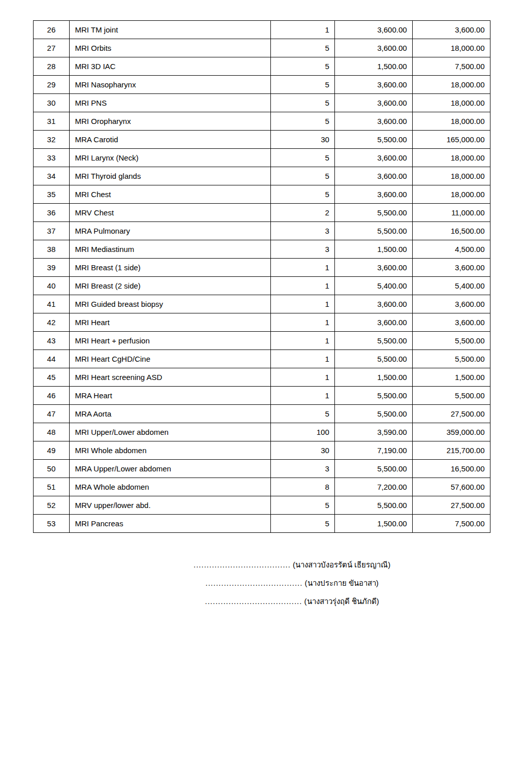| 26 | MRI TM joint | 1 | 3,600.00 | 3,600.00 |
| 27 | MRI Orbits | 5 | 3,600.00 | 18,000.00 |
| 28 | MRI 3D IAC | 5 | 1,500.00 | 7,500.00 |
| 29 | MRI Nasopharynx | 5 | 3,600.00 | 18,000.00 |
| 30 | MRI PNS | 5 | 3,600.00 | 18,000.00 |
| 31 | MRI Oropharynx | 5 | 3,600.00 | 18,000.00 |
| 32 | MRA Carotid | 30 | 5,500.00 | 165,000.00 |
| 33 | MRI Larynx (Neck) | 5 | 3,600.00 | 18,000.00 |
| 34 | MRI Thyroid glands | 5 | 3,600.00 | 18,000.00 |
| 35 | MRI Chest | 5 | 3,600.00 | 18,000.00 |
| 36 | MRV Chest | 2 | 5,500.00 | 11,000.00 |
| 37 | MRA Pulmonary | 3 | 5,500.00 | 16,500.00 |
| 38 | MRI Mediastinum | 3 | 1,500.00 | 4,500.00 |
| 39 | MRI Breast (1 side) | 1 | 3,600.00 | 3,600.00 |
| 40 | MRI Breast (2 side) | 1 | 5,400.00 | 5,400.00 |
| 41 | MRI Guided breast biopsy | 1 | 3,600.00 | 3,600.00 |
| 42 | MRI Heart | 1 | 3,600.00 | 3,600.00 |
| 43 | MRI Heart + perfusion | 1 | 5,500.00 | 5,500.00 |
| 44 | MRI Heart CgHD/Cine | 1 | 5,500.00 | 5,500.00 |
| 45 | MRI Heart screening ASD | 1 | 1,500.00 | 1,500.00 |
| 46 | MRA Heart | 1 | 5,500.00 | 5,500.00 |
| 47 | MRA Aorta | 5 | 5,500.00 | 27,500.00 |
| 48 | MRI Upper/Lower abdomen | 100 | 3,590.00 | 359,000.00 |
| 49 | MRI Whole abdomen | 30 | 7,190.00 | 215,700.00 |
| 50 | MRA Upper/Lower abdomen | 3 | 5,500.00 | 16,500.00 |
| 51 | MRA Whole abdomen | 8 | 7,200.00 | 57,600.00 |
| 52 | MRV upper/lower abd. | 5 | 5,500.00 | 27,500.00 |
| 53 | MRI Pancreas | 5 | 1,500.00 | 7,500.00 |
..................................... (นางสาวบังอรรัตน์ เธียรญาณี)
..................................... (นางประกาย ขันอาสา)
..................................... (นางสาวรุ่งฤดี ชินภักดี)